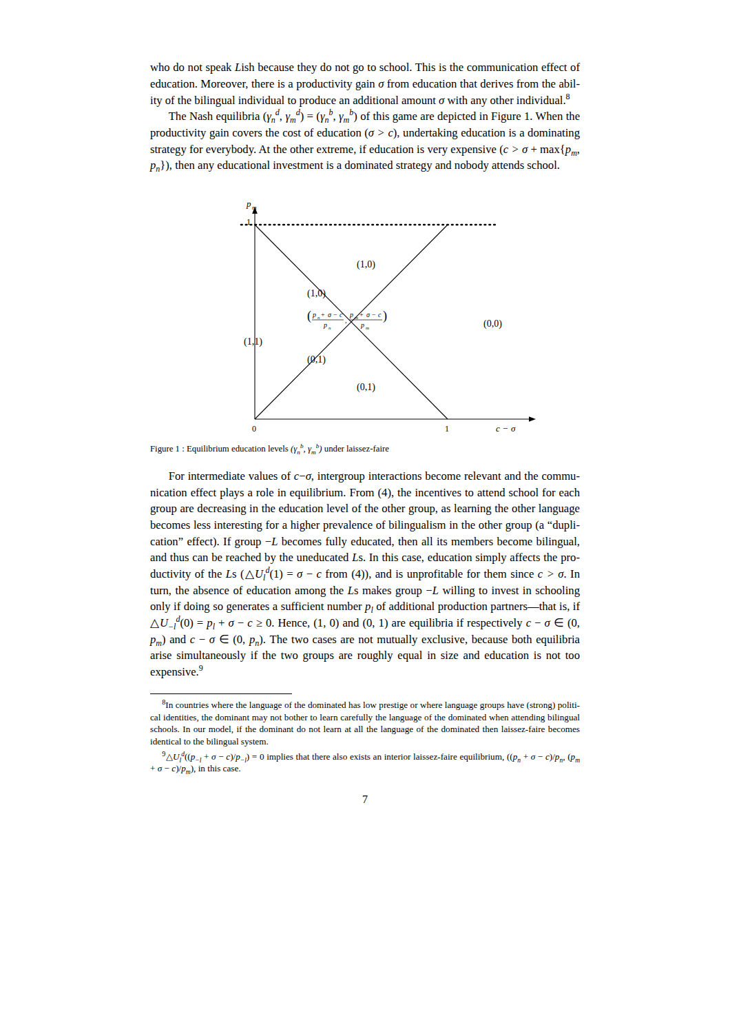who do not speak Lish because they do not go to school. This is the communication effect of education. Moreover, there is a productivity gain σ from education that derives from the ability of the bilingual individual to produce an additional amount σ with any other individual.8
The Nash equilibria (γnd, γmd) = (γnb, γmb) of this game are depicted in Figure 1. When the productivity gain covers the cost of education (σ > c), undertaking education is a dominating strategy for everybody. At the other extreme, if education is very expensive (c > σ + max{pm, pn}), then any educational investment is a dominated strategy and nobody attends school.
p m 1 0 1 c − σ (1,0) (1,0) (0,0) (1,1) (0,1) (0,1) ( p n + σ − c p n , p m + σ − c p m )
Figure 1 : Equilibrium education levels (γnb, γmb) under laissez-faire
For intermediate values of c−σ, intergroup interactions become relevant and the communication effect plays a role in equilibrium. From (4), the incentives to attend school for each group are decreasing in the education level of the other group, as learning the other language becomes less interesting for a higher prevalence of bilingualism in the other group (a “duplication” effect). If group −L becomes fully educated, then all its members become bilingual, and thus can be reached by the uneducated Ls. In this case, education simply affects the productivity of the Ls (△Uld(1) = σ − c from (4)), and is unprofitable for them since c > σ. In turn, the absence of education among the Ls makes group −L willing to invest in schooling only if doing so generates a sufficient number pl of additional production partners—that is, if △U−ld(0) = pl + σ − c ≥ 0. Hence, (1, 0) and (0, 1) are equilibria if respectively c − σ ∈ (0, pm) and c − σ ∈ (0, pn). The two cases are not mutually exclusive, because both equilibria arise simultaneously if the two groups are roughly equal in size and education is not too expensive.9
8 In countries where the language of the dominated has low prestige or where language groups have (strong) political identities, the dominant may not bother to learn carefully the language of the dominated when attending bilingual schools. In our model, if the dominant do not learn at all the language of the dominated then laissez-faire becomes identical to the bilingual system.
9△Uld((p−l + σ − c)/p−l) = 0 implies that there also exists an interior laissez-faire equilibrium, ((pn + σ − c)/pn, (pm + σ − c)/pm), in this case.
7